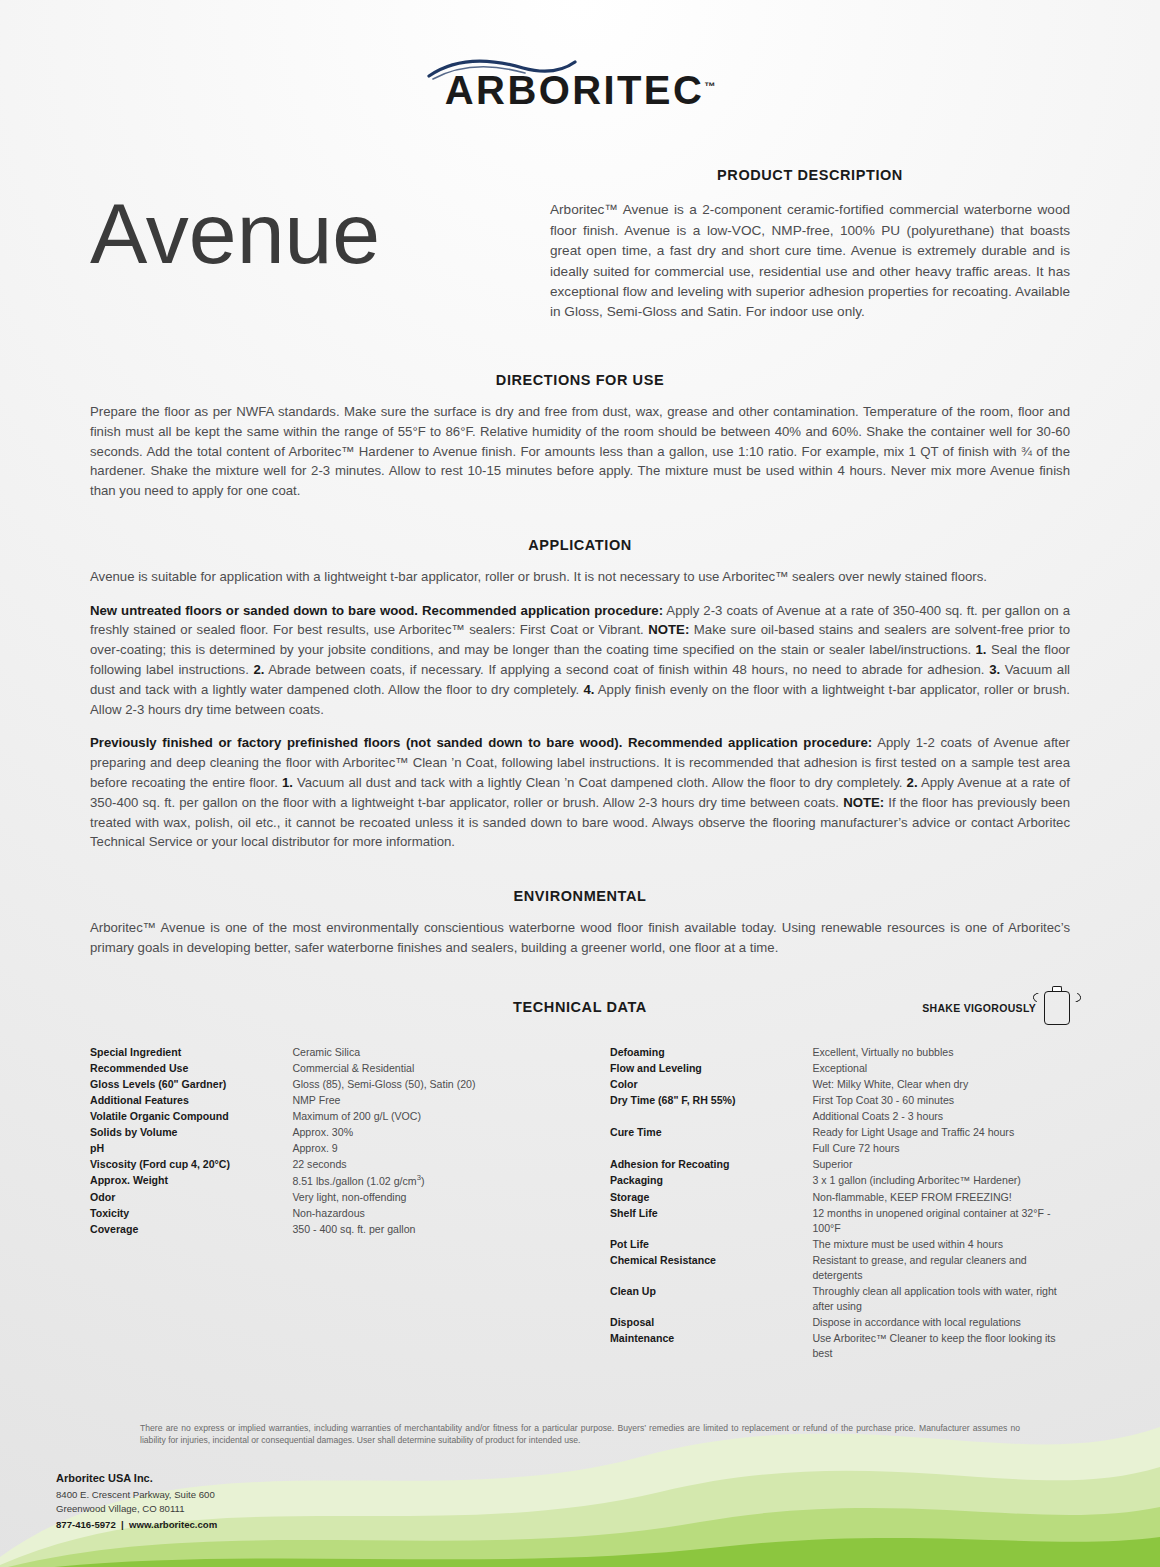ARBORITEC™
Avenue
PRODUCT DESCRIPTION
Arboritec™ Avenue is a 2-component ceramic-fortified commercial waterborne wood floor finish. Avenue is a low-VOC, NMP-free, 100% PU (polyurethane) that boasts great open time, a fast dry and short cure time. Avenue is extremely durable and is ideally suited for commercial use, residential use and other heavy traffic areas. It has exceptional flow and leveling with superior adhesion properties for recoating. Available in Gloss, Semi-Gloss and Satin. For indoor use only.
DIRECTIONS FOR USE
Prepare the floor as per NWFA standards. Make sure the surface is dry and free from dust, wax, grease and other contamination. Temperature of the room, floor and finish must all be kept the same within the range of 55°F to 86°F. Relative humidity of the room should be between 40% and 60%. Shake the container well for 30-60 seconds. Add the total content of Arboritec™ Hardener to Avenue finish. For amounts less than a gallon, use 1:10 ratio. For example, mix 1 QT of finish with ¾ of the hardener. Shake the mixture well for 2-3 minutes. Allow to rest 10-15 minutes before apply. The mixture must be used within 4 hours. Never mix more Avenue finish than you need to apply for one coat.
APPLICATION
Avenue is suitable for application with a lightweight t-bar applicator, roller or brush. It is not necessary to use Arboritec™ sealers over newly stained floors.
New untreated floors or sanded down to bare wood. Recommended application procedure: Apply 2-3 coats of Avenue at a rate of 350-400 sq. ft. per gallon on a freshly stained or sealed floor. For best results, use Arboritec™ sealers: First Coat or Vibrant. NOTE: Make sure oil-based stains and sealers are solvent-free prior to over-coating; this is determined by your jobsite conditions, and may be longer than the coating time specified on the stain or sealer label/instructions. 1. Seal the floor following label instructions. 2. Abrade between coats, if necessary. If applying a second coat of finish within 48 hours, no need to abrade for adhesion. 3. Vacuum all dust and tack with a lightly water dampened cloth. Allow the floor to dry completely. 4. Apply finish evenly on the floor with a lightweight t-bar applicator, roller or brush. Allow 2-3 hours dry time between coats.
Previously finished or factory prefinished floors (not sanded down to bare wood). Recommended application procedure: Apply 1-2 coats of Avenue after preparing and deep cleaning the floor with Arboritec™ Clean ’n Coat, following label instructions. It is recommended that adhesion is first tested on a sample test area before recoating the entire floor. 1. Vacuum all dust and tack with a lightly Clean ’n Coat dampened cloth. Allow the floor to dry completely. 2. Apply Avenue at a rate of 350-400 sq. ft. per gallon on the floor with a lightweight t-bar applicator, roller or brush. Allow 2-3 hours dry time between coats. NOTE: If the floor has previously been treated with wax, polish, oil etc., it cannot be recoated unless it is sanded down to bare wood. Always observe the flooring manufacturer’s advice or contact Arboritec Technical Service or your local distributor for more information.
ENVIRONMENTAL
Arboritec™ Avenue is one of the most environmentally conscientious waterborne wood floor finish available today. Using renewable resources is one of Arboritec’s primary goals in developing better, safer waterborne finishes and sealers, building a greener world, one floor at a time.
TECHNICAL DATA
SHAKE VIGOROUSLY
| Special Ingredient | Ceramic Silica |
| Recommended Use | Commercial & Residential |
| Gloss Levels (60" Gardner) | Gloss (85), Semi-Gloss (50), Satin (20) |
| Additional Features | NMP Free |
| Volatile Organic Compound | Maximum of 200 g/L (VOC) |
| Solids by Volume | Approx. 30% |
| pH | Approx. 9 |
| Viscosity (Ford cup 4, 20°C) | 22 seconds |
| Approx. Weight | 8.51 lbs./gallon (1.02 g/cm 3 ) |
| Odor | Very light, non-offending |
| Toxicity | Non-hazardous |
| Coverage | 350 - 400 sq. ft. per gallon |
| Defoaming | Excellent, Virtually no bubbles |
| Flow and Leveling | Exceptional |
| Color | Wet: Milky White, Clear when dry |
| Dry Time (68" F, RH 55%) | First Top Coat 30 - 60 minutes |
| | Additional Coats 2 - 3 hours |
| Cure Time | Ready for Light Usage and Traffic 24 hours |
| | Full Cure 72 hours |
| Adhesion for Recoating | Superior |
| Packaging | 3 x 1 gallon (including Arboritec™ Hardener) |
| Storage | Non-flammable, KEEP FROM FREEZING! |
| Shelf Life | 12 months in unopened original container at 32°F - 100°F |
| Pot Life | The mixture must be used within 4 hours |
| Chemical Resistance | Resistant to grease, and regular cleaners and detergents |
| Clean Up | Throughly clean all application tools with water, right after using |
| Disposal | Dispose in accordance with local regulations |
| Maintenance | Use Arboritec™ Cleaner to keep the floor looking its best |
There are no express or implied warranties, including warranties of merchantability and/or fitness for a particular purpose. Buyers’ remedies are limited to replacement or refund of the purchase price. Manufacturer assumes no liability for injuries, incidental or consequential damages. User shall determine suitability of product for intended use.
Arboritec USA Inc.
8400 E. Crescent Parkway, Suite 600
Greenwood Village, CO 80111
877-416-5972 | www.arboritec.com